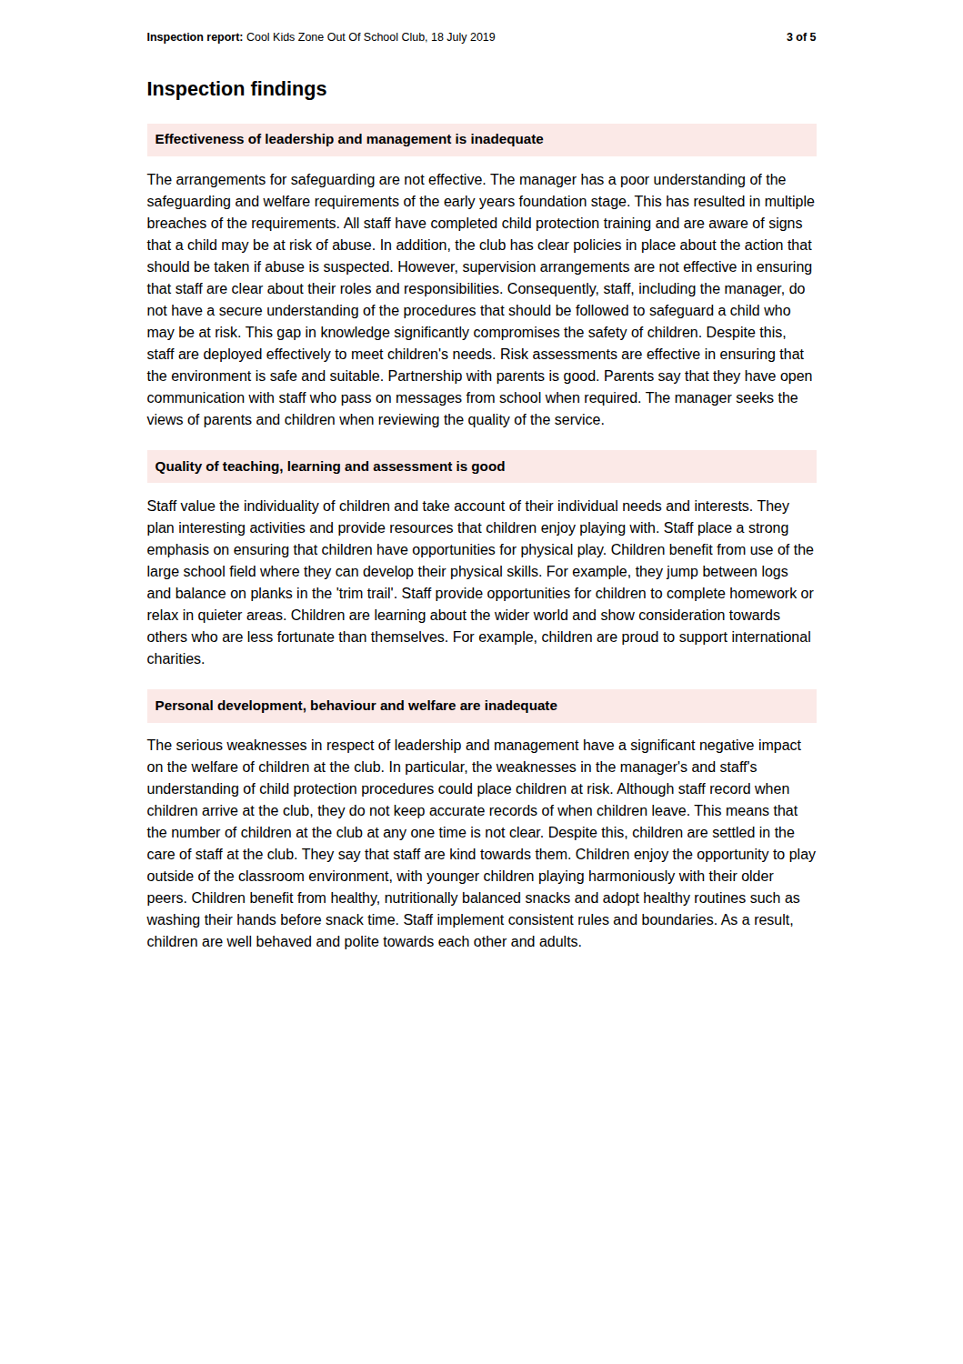Inspection report: Cool Kids Zone Out Of School Club, 18 July 2019 3 of 5
Inspection findings
Effectiveness of leadership and management is inadequate
The arrangements for safeguarding are not effective. The manager has a poor understanding of the safeguarding and welfare requirements of the early years foundation stage. This has resulted in multiple breaches of the requirements. All staff have completed child protection training and are aware of signs that a child may be at risk of abuse. In addition, the club has clear policies in place about the action that should be taken if abuse is suspected. However, supervision arrangements are not effective in ensuring that staff are clear about their roles and responsibilities. Consequently, staff, including the manager, do not have a secure understanding of the procedures that should be followed to safeguard a child who may be at risk. This gap in knowledge significantly compromises the safety of children. Despite this, staff are deployed effectively to meet children's needs. Risk assessments are effective in ensuring that the environment is safe and suitable. Partnership with parents is good. Parents say that they have open communication with staff who pass on messages from school when required. The manager seeks the views of parents and children when reviewing the quality of the service.
Quality of teaching, learning and assessment is good
Staff value the individuality of children and take account of their individual needs and interests. They plan interesting activities and provide resources that children enjoy playing with. Staff place a strong emphasis on ensuring that children have opportunities for physical play. Children benefit from use of the large school field where they can develop their physical skills. For example, they jump between logs and balance on planks in the 'trim trail'. Staff provide opportunities for children to complete homework or relax in quieter areas. Children are learning about the wider world and show consideration towards others who are less fortunate than themselves. For example, children are proud to support international charities.
Personal development, behaviour and welfare are inadequate
The serious weaknesses in respect of leadership and management have a significant negative impact on the welfare of children at the club. In particular, the weaknesses in the manager's and staff's understanding of child protection procedures could place children at risk. Although staff record when children arrive at the club, they do not keep accurate records of when children leave. This means that the number of children at the club at any one time is not clear. Despite this, children are settled in the care of staff at the club. They say that staff are kind towards them. Children enjoy the opportunity to play outside of the classroom environment, with younger children playing harmoniously with their older peers. Children benefit from healthy, nutritionally balanced snacks and adopt healthy routines such as washing their hands before snack time. Staff implement consistent rules and boundaries. As a result, children are well behaved and polite towards each other and adults.